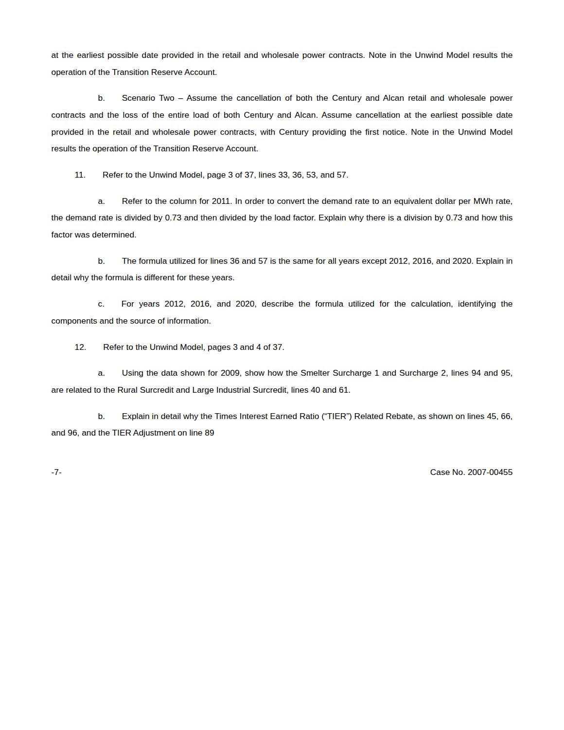at the earliest possible date provided in the retail and wholesale power contracts. Note in the Unwind Model results the operation of the Transition Reserve Account.
b.  Scenario Two – Assume the cancellation of both the Century and Alcan retail and wholesale power contracts and the loss of the entire load of both Century and Alcan. Assume cancellation at the earliest possible date provided in the retail and wholesale power contracts, with Century providing the first notice. Note in the Unwind Model results the operation of the Transition Reserve Account.
11.  Refer to the Unwind Model, page 3 of 37, lines 33, 36, 53, and 57.
a.  Refer to the column for 2011. In order to convert the demand rate to an equivalent dollar per MWh rate, the demand rate is divided by 0.73 and then divided by the load factor. Explain why there is a division by 0.73 and how this factor was determined.
b.  The formula utilized for lines 36 and 57 is the same for all years except 2012, 2016, and 2020. Explain in detail why the formula is different for these years.
c.  For years 2012, 2016, and 2020, describe the formula utilized for the calculation, identifying the components and the source of information.
12.  Refer to the Unwind Model, pages 3 and 4 of 37.
a.  Using the data shown for 2009, show how the Smelter Surcharge 1 and Surcharge 2, lines 94 and 95, are related to the Rural Surcredit and Large Industrial Surcredit, lines 40 and 61.
b.  Explain in detail why the Times Interest Earned Ratio (“TIER”) Related Rebate, as shown on lines 45, 66, and 96, and the TIER Adjustment on line 89
-7- Case No. 2007-00455